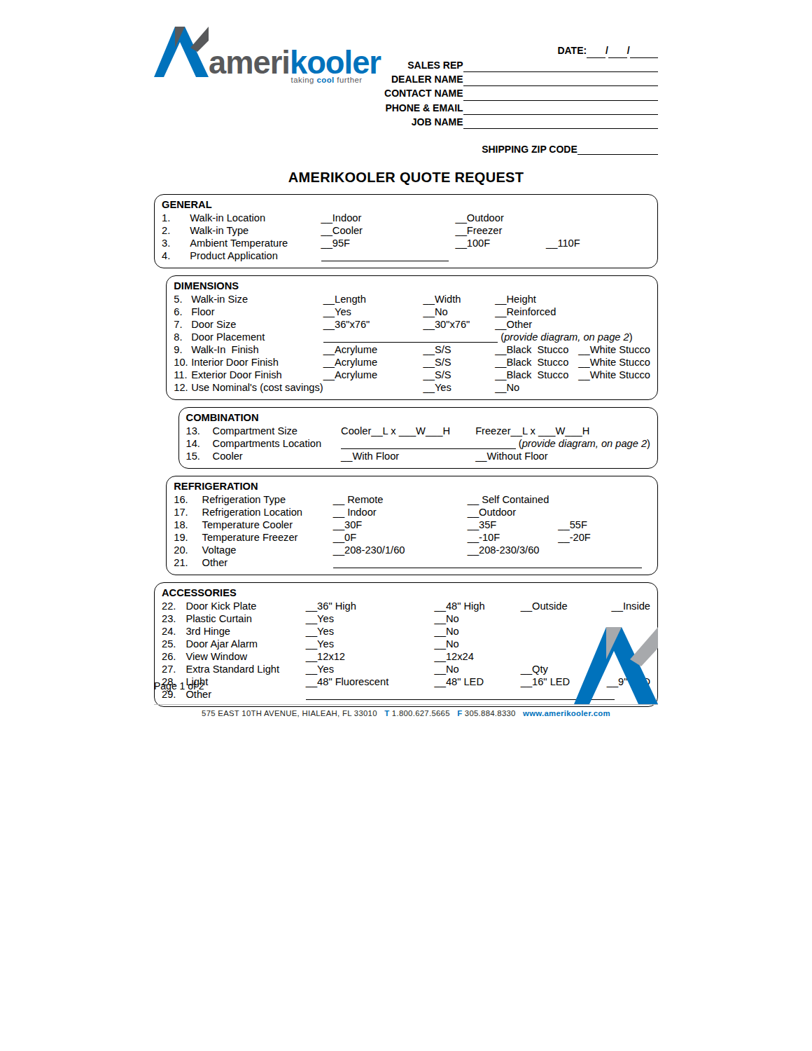ameri kooler
taking cool further
DATE: / /
SALES REP
DEALER NAME
CONTACT NAME
PHONE & EMAIL
JOB NAME
SHIPPING ZIP CODE
AMERIKOOLER QUOTE REQUEST
GENERAL
| 1. | Walk-in Location | __Indoor | __Outdoor | | |
| 2. | Walk-in Type | __Cooler | __Freezer | | |
| 3. | Ambient Temperature | __95F | __100F | __110F | |
| 4. | Product Application | |
DIMENSIONS
| 5. | Walk-in Size | __Length | __Width | __Height | |
| 6. | Floor | __Yes | __No | __Reinforced | |
| 7. | Door Size | __36"x76" | __30"x76" | __Other | |
| 8. | Door Placement | ( provide diagram, on page 2 ) |
| 9. | Walk-In Finish | __Acrylume | __S/S | __Black Stucco | __White Stucco |
| 10. | Interior Door Finish | __Acrylume | __S/S | __Black Stucco | __White Stucco |
| 11. | Exterior Door Finish | __Acrylume | __S/S | __Black Stucco | __White Stucco |
| 12. | Use Nominal's (cost savings) | | __Yes | __No | |
COMBINATION
| 13. | Compartment Size | Cooler__L x ___W___H | Freezer__L x ___W___H |
| 14. | Compartments Location | ( provide diagram, on page 2 ) |
| 15. | Cooler | __With Floor | __Without Floor |
REFRIGERATION
| 16. | Refrigeration Type | __ Remote | __ Self Contained |
| 17. | Refrigeration Location | __ Indoor | __Outdoor |
| 18. | Temperature Cooler | __30F | __35F | __55F | |
| 19. | Temperature Freezer | __0F | __-10F | __-20F | |
| 20. | Voltage | __208-230/1/60 | __208-230/3/60 |
| 21. | Other | |
ACCESSORIES
| 22. | Door Kick Plate | __36" High | __48" High | __Outside | __Inside |
| 23. | Plastic Curtain | __Yes | __No | | |
| 24. | 3rd Hinge | __Yes | __No | | |
| 25. | Door Ajar Alarm | __Yes | __No | | |
| 26. | View Window | __12x12 | __12x24 | | |
| 27. | Extra Standard Light | __Yes | __No | __Qty | |
| 28. | Light | __48" Fluorescent | __48" LED | __16" LED | __9" LED |
| 29. | Other | |
Page 1 of 2
575 EAST 10TH AVENUE, HIALEAH, FL 33010 T 1.800.627.5665 F 305.884.8330 www.amerikooler.com